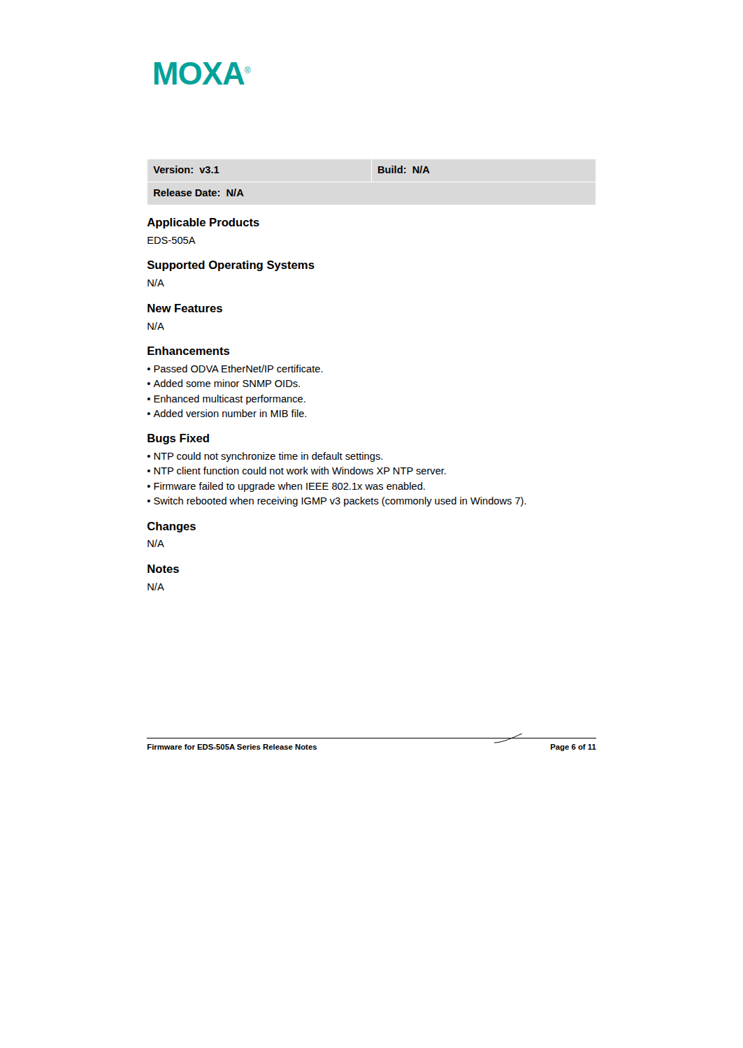MOXA®
| Version: v3.1 | Build: N/A |
| Release Date: N/A |
Applicable Products
EDS-505A
Supported Operating Systems
N/A
New Features
N/A
Enhancements
Passed ODVA EtherNet/IP certificate.
Added some minor SNMP OIDs.
Enhanced multicast performance.
Added version number in MIB file.
Bugs Fixed
NTP could not synchronize time in default settings.
NTP client function could not work with Windows XP NTP server.
Firmware failed to upgrade when IEEE 802.1x was enabled.
Switch rebooted when receiving IGMP v3 packets (commonly used in Windows 7).
Changes
N/A
Notes
N/A
Firmware for EDS-505A Series Release Notes Page 6 of 11